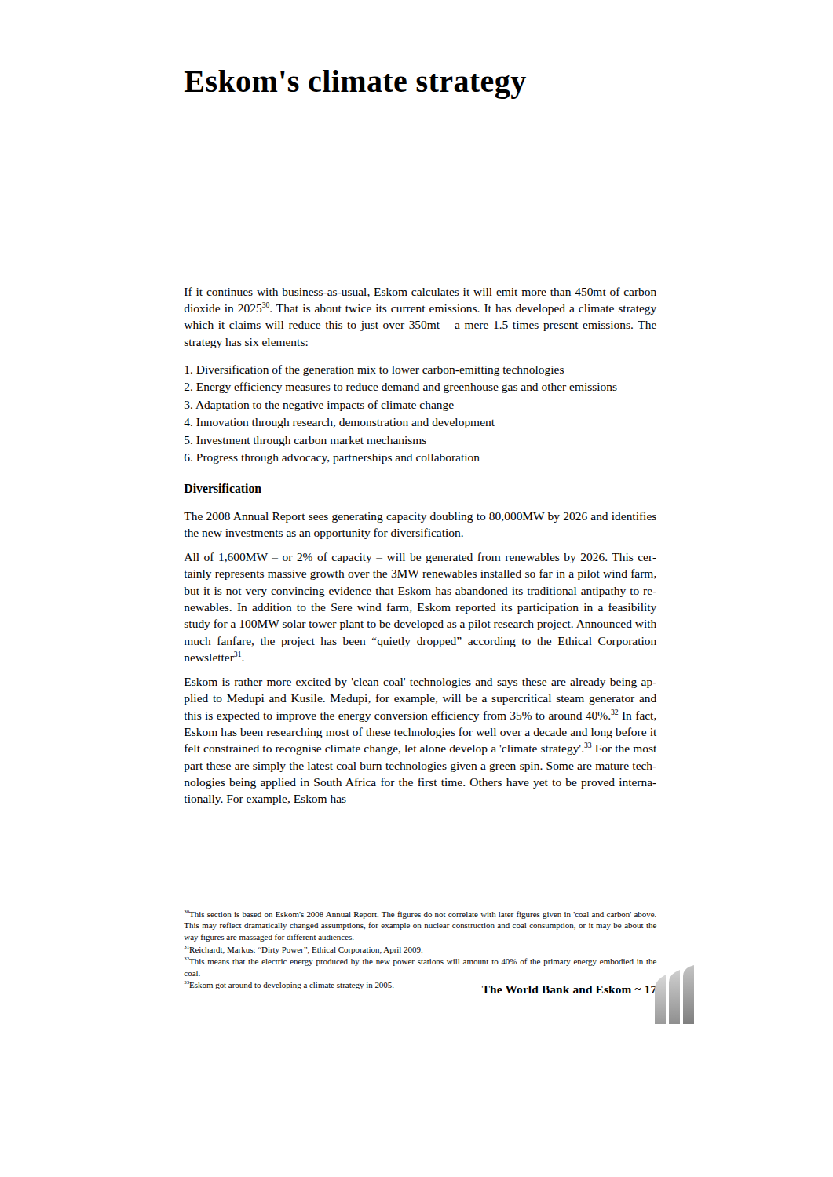Eskom's climate strategy
If it continues with business-as-usual, Eskom calculates it will emit more than 450mt of carbon dioxide in 202530. That is about twice its current emissions. It has developed a climate strategy which it claims will reduce this to just over 350mt – a mere 1.5 times present emissions. The strategy has six elements:
1. Diversification of the generation mix to lower carbon-emitting technologies
2. Energy efficiency measures to reduce demand and greenhouse gas and other emissions
3. Adaptation to the negative impacts of climate change
4. Innovation through research, demonstration and development
5. Investment through carbon market mechanisms
6. Progress through advocacy, partnerships and collaboration
Diversification
The 2008 Annual Report sees generating capacity doubling to 80,000MW by 2026 and identifies the new investments as an opportunity for diversification.
All of 1,600MW – or 2% of capacity – will be generated from renewables by 2026. This certainly represents massive growth over the 3MW renewables installed so far in a pilot wind farm, but it is not very convincing evidence that Eskom has abandoned its traditional antipathy to renewables. In addition to the Sere wind farm, Eskom reported its participation in a feasibility study for a 100MW solar tower plant to be developed as a pilot research project. Announced with much fanfare, the project has been “quietly dropped” according to the Ethical Corporation newsletter31.
Eskom is rather more excited by 'clean coal' technologies and says these are already being applied to Medupi and Kusile. Medupi, for example, will be a supercritical steam generator and this is expected to improve the energy conversion efficiency from 35% to around 40%.32 In fact, Eskom has been researching most of these technologies for well over a decade and long before it felt constrained to recognise climate change, let alone develop a 'climate strategy'.33 For the most part these are simply the latest coal burn technologies given a green spin. Some are mature technologies being applied in South Africa for the first time. Others have yet to be proved internationally. For example, Eskom has
30This section is based on Eskom's 2008 Annual Report. The figures do not correlate with later figures given in 'coal and carbon' above. This may reflect dramatically changed assumptions, for example on nuclear construction and coal consumption, or it may be about the way figures are massaged for different audiences.
31Reichardt, Markus: “Dirty Power”, Ethical Corporation, April 2009.
32This means that the electric energy produced by the new power stations will amount to 40% of the primary energy embodied in the coal.
33Eskom got around to developing a climate strategy in 2005.
The World Bank and Eskom ~ 17